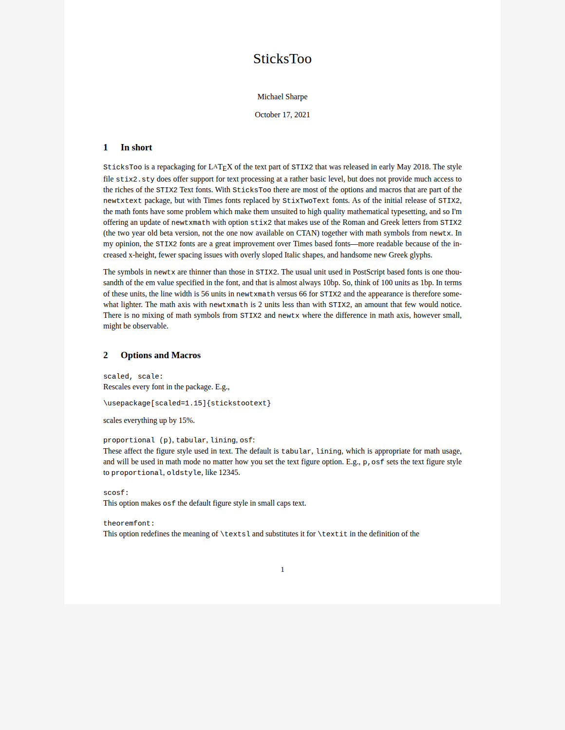SticksToo
Michael Sharpe
October 17, 2021
1 In short
SticksToo is a repackaging for La Te X of the text part of STIX2 that was released in early May 2018. The style file stix2.sty does offer support for text processing at a rather basic level, but does not provide much access to the riches of the STIX2 Text fonts. With SticksToo there are most of the options and macros that are part of the newtxtext package, but with Times fonts replaced by StixTwoText fonts. As of the initial release of STIX2, the math fonts have some problem which make them unsuited to high quality mathematical typesetting, and so I'm offering an update of newtxmath with option stix2 that makes use of the Roman and Greek letters from STIX2 (the two year old beta version, not the one now available on CTAN) together with math symbols from newtx. In my opinion, the STIX2 fonts are a great improvement over Times based fonts—more readable because of the increased x-height, fewer spacing issues with overly sloped Italic shapes, and handsome new Greek glyphs.
The symbols in newtx are thinner than those in STIX2. The usual unit used in PostScript based fonts is one thousandth of the em value specified in the font, and that is almost always 10bp. So, think of 100 units as 1bp. In terms of these units, the line width is 56 units in newtxmath versus 66 for STIX2 and the appearance is therefore somewhat lighter. The math axis with newtxmath is 2 units less than with STIX2, an amount that few would notice. There is no mixing of math symbols from STIX2 and newtx where the difference in math axis, however small, might be observable.
2 Options and Macros
scaled, scale:
Rescales every font in the package. E.g.,
\usepackage[scaled=1.15]{stickstootext}
scales everything up by 15%.
proportional (p), tabular, lining, osf:
These affect the figure style used in text. The default is tabular, lining, which is appropriate for math usage, and will be used in math mode no matter how you set the text figure option. E.g., p,osf sets the text figure style to proportional, oldstyle, like 12345.
scosf:
This option makes osf the default figure style in small caps text.
theoremfont:
This option redefines the meaning of \textsl and substitutes it for \textit in the definition of the
1